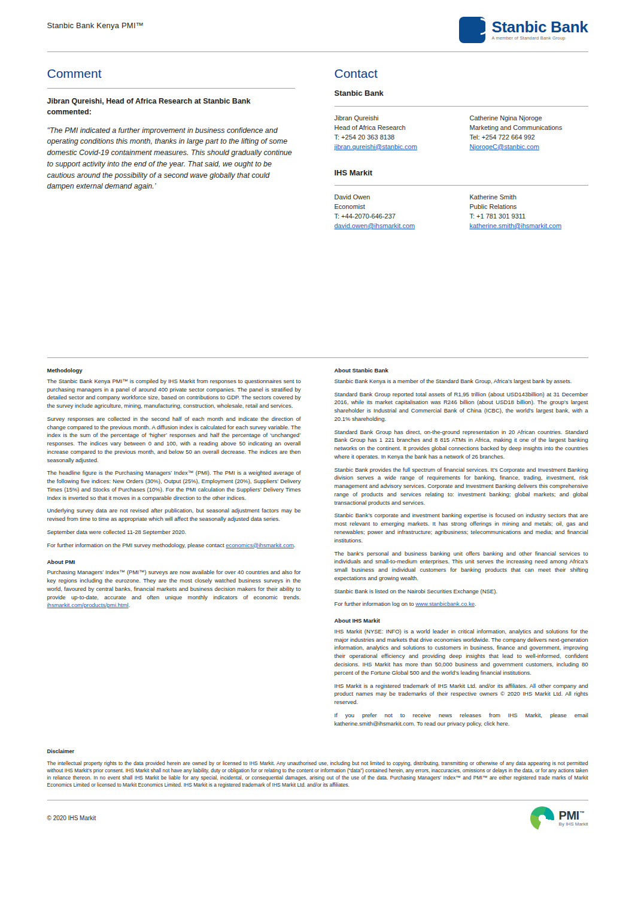Stanbic Bank Kenya PMI™
Stanbic Bank
A member of Standard Bank Group
Comment
Jibran Qureishi, Head of Africa Research at Stanbic Bank commented:
"The PMI indicated a further improvement in business confidence and operating conditions this month, thanks in large part to the lifting of some domestic Covid-19 containment measures. This should gradually continue to support activity into the end of the year. That said, we ought to be cautious around the possibility of a second wave globally that could dampen external demand again.’
Contact
Stanbic Bank
Jibran Qureishi
Head of Africa Research
T: +254 20 363 8138
jibran.qureishi@stanbic.com
Catherine Ngina Njoroge
Marketing and Communications
Tel: +254 722 664 992
NjorogeC@stanbic.com
IHS Markit
David Owen
Economist
T: +44-2070-646-237
david.owen@ihsmarkit.com
Katherine Smith
Public Relations
T: +1 781 301 9311
katherine.smith@ihsmarkit.com
Methodology
The Stanbic Bank Kenya PMI™ is compiled by IHS Markit from responses to questionnaires sent to purchasing managers in a panel of around 400 private sector companies. The panel is stratified by detailed sector and company workforce size, based on contributions to GDP. The sectors covered by the survey include agriculture, mining, manufacturing, construction, wholesale, retail and services.
Survey responses are collected in the second half of each month and indicate the direction of change compared to the previous month. A diffusion index is calculated for each survey variable. The index is the sum of the percentage of ‘higher’ responses and half the percentage of ‘unchanged’ responses. The indices vary between 0 and 100, with a reading above 50 indicating an overall increase compared to the previous month, and below 50 an overall decrease. The indices are then seasonally adjusted.
The headline figure is the Purchasing Managers’ Index™ (PMI). The PMI is a weighted average of the following five indices: New Orders (30%), Output (25%), Employment (20%), Suppliers’ Delivery Times (15%) and Stocks of Purchases (10%). For the PMI calculation the Suppliers’ Delivery Times Index is inverted so that it moves in a comparable direction to the other indices.
Underlying survey data are not revised after publication, but seasonal adjustment factors may be revised from time to time as appropriate which will affect the seasonally adjusted data series.
September data were collected 11-28 September 2020.
For further information on the PMI survey methodology, please contact economics@ihsmarkit.com.
About PMI
Purchasing Managers’ Index™ (PMI™) surveys are now available for over 40 countries and also for key regions including the eurozone. They are the most closely watched business surveys in the world, favoured by central banks, financial markets and business decision makers for their ability to provide up-to-date, accurate and often unique monthly indicators of economic trends. ihsmarkit.com/products/pmi.html.
About Stanbic Bank
Stanbic Bank Kenya is a member of the Standard Bank Group, Africa’s largest bank by assets.
Standard Bank Group reported total assets of R1,95 trillion (about USD143billion) at 31 December 2016, while its market capitalisation was R246 billion (about USD18 billion). The group’s largest shareholder is Industrial and Commercial Bank of China (ICBC), the world’s largest bank, with a 20.1% shareholding.
Standard Bank Group has direct, on-the-ground representation in 20 African countries. Standard Bank Group has 1 221 branches and 8 815 ATMs in Africa, making it one of the largest banking networks on the continent. It provides global connections backed by deep insights into the countries where it operates. In Kenya the bank has a network of 26 branches.
Stanbic Bank provides the full spectrum of financial services. It’s Corporate and Investment Banking division serves a wide range of requirements for banking, finance, trading, investment, risk management and advisory services. Corporate and Investment Banking delivers this comprehensive range of products and services relating to: investment banking; global markets; and global transactional products and services.
Stanbic Bank’s corporate and investment banking expertise is focused on industry sectors that are most relevant to emerging markets. It has strong offerings in mining and metals; oil, gas and renewables; power and infrastructure; agribusiness; telecommunications and media; and financial institutions.
The bank’s personal and business banking unit offers banking and other financial services to individuals and small-to-medium enterprises. This unit serves the increasing need among Africa’s small business and individual customers for banking products that can meet their shifting expectations and growing wealth.
Stanbic Bank is listed on the Nairobi Securities Exchange (NSE).
For further information log on to www.stanbicbank.co.ke.
About IHS Markit
IHS Markit (NYSE: INFO) is a world leader in critical information, analytics and solutions for the major industries and markets that drive economies worldwide. The company delivers next-generation information, analytics and solutions to customers in business, finance and government, improving their operational efficiency and providing deep insights that lead to well-informed, confident decisions. IHS Markit has more than 50,000 business and government customers, including 80 percent of the Fortune Global 500 and the world’s leading financial institutions.
IHS Markit is a registered trademark of IHS Markit Ltd. and/or its affiliates. All other company and product names may be trademarks of their respective owners © 2020 IHS Markit Ltd. All rights reserved.
If you prefer not to receive news releases from IHS Markit, please email katherine.smith@ihsmarkit.com. To read our privacy policy, click here.
Disclaimer
The intellectual property rights to the data provided herein are owned by or licensed to IHS Markit. Any unauthorised use, including but not limited to copying, distributing, transmitting or otherwise of any data appearing is not permitted without IHS Markit’s prior consent. IHS Markit shall not have any liability, duty or obligation for or relating to the content or information (“data”) contained herein, any errors, inaccuracies, omissions or delays in the data, or for any actions taken in reliance thereon. In no event shall IHS Markit be liable for any special, incidental, or consequential damages, arising out of the use of the data. Purchasing Managers’ Index™ and PMI™ are either registered trade marks of Markit Economics Limited or licensed to Markit Economics Limited. IHS Markit is a registered trademark of IHS Markit Ltd. and/or its affiliates.
© 2020 IHS Markit
PMI™
By IHS Markit